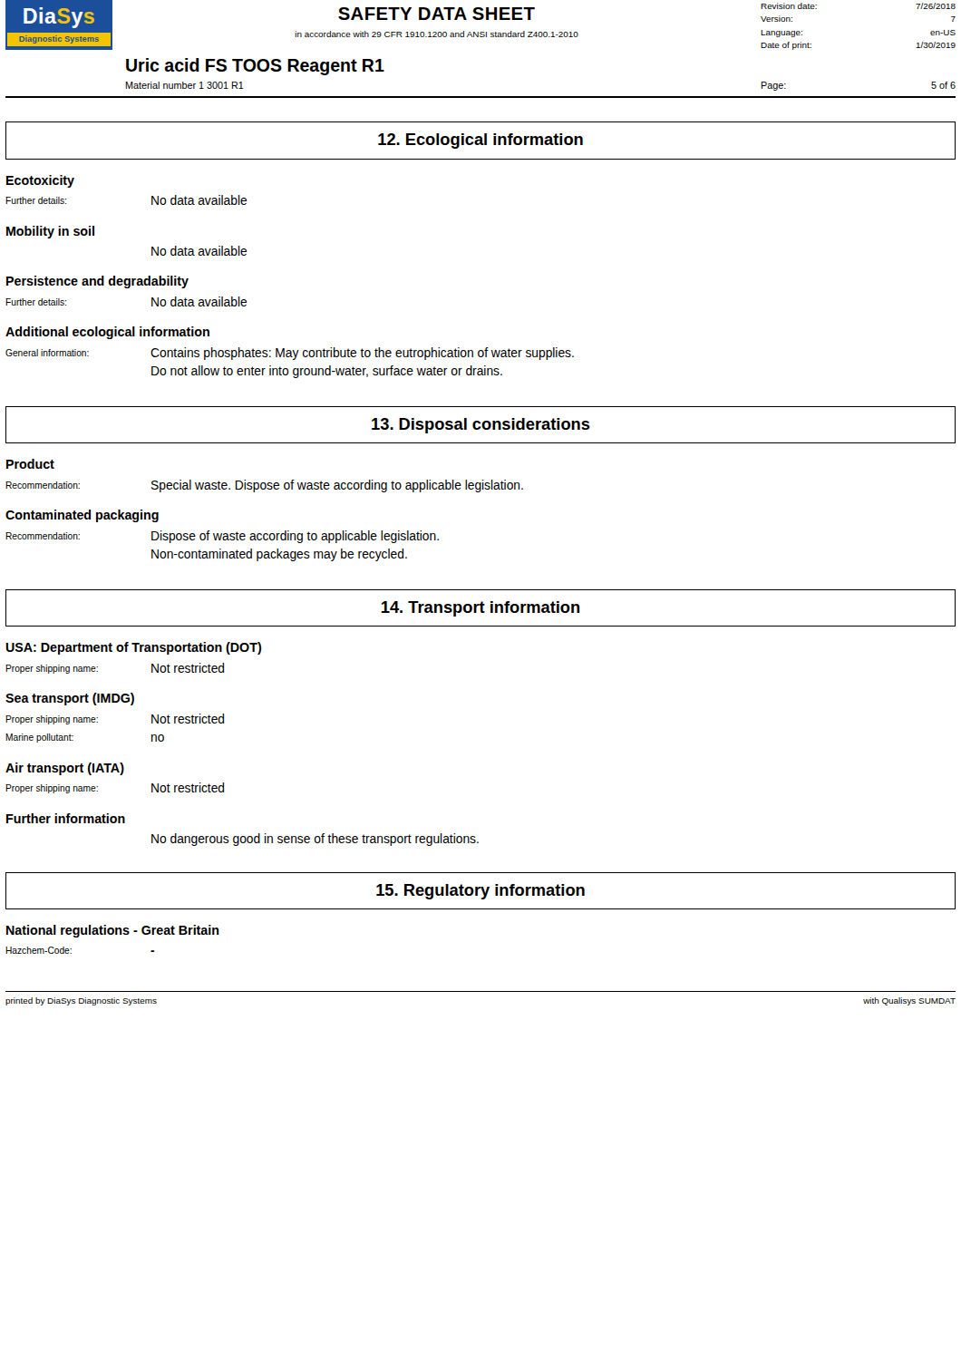DiaSys
Diagnostic Systems
SAFETY DATA SHEET
in accordance with 29 CFR 1910.1200 and ANSI standard Z400.1-2010
Uric acid FS TOOS Reagent R1
Material number 1 3001 R1
| Revision date: | 7/26/2018 |
| Version: | 7 |
| Language: | en-US |
| Date of print: | 1/30/2019 |
Page: 5 of 6
12. Ecological information
Ecotoxicity
Further details:
No data available
Mobility in soil
No data available
Persistence and degradability
Further details:
No data available
Additional ecological information
General information:
Contains phosphates: May contribute to the eutrophication of water supplies.
Do not allow to enter into ground-water, surface water or drains.
13. Disposal considerations
Product
Recommendation:
Special waste. Dispose of waste according to applicable legislation.
Contaminated packaging
Recommendation:
Dispose of waste according to applicable legislation.
Non-contaminated packages may be recycled.
14. Transport information
USA: Department of Transportation (DOT)
Proper shipping name:
Not restricted
Sea transport (IMDG)
Proper shipping name:
Not restricted
Marine pollutant:
no
Air transport (IATA)
Proper shipping name:
Not restricted
Further information
No dangerous good in sense of these transport regulations.
15. Regulatory information
National regulations - Great Britain
Hazchem-Code:
-
printed by DiaSys Diagnostic Systems with Qualisys SUMDAT